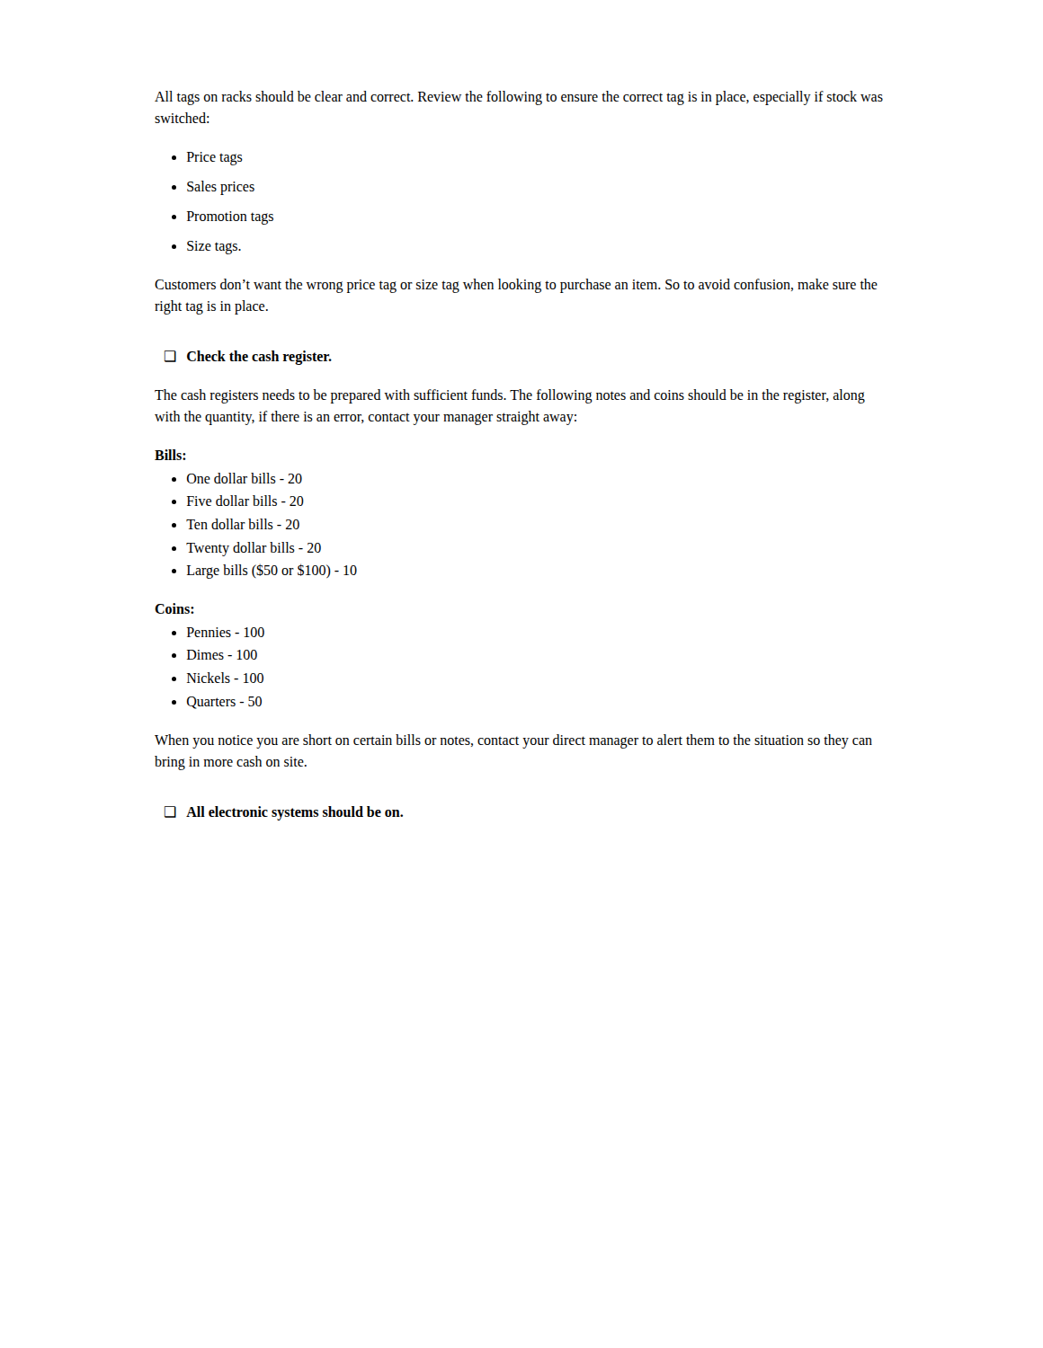All tags on racks should be clear and correct. Review the following to ensure the correct tag is in place, especially if stock was switched:
Price tags
Sales prices
Promotion tags
Size tags.
Customers don’t want the wrong price tag or size tag when looking to purchase an item. So to avoid confusion, make sure the right tag is in place.
Check the cash register.
The cash registers needs to be prepared with sufficient funds. The following notes and coins should be in the register, along with the quantity, if there is an error, contact your manager straight away:
Bills:
One dollar bills - 20
Five dollar bills - 20
Ten dollar bills - 20
Twenty dollar bills - 20
Large bills ($50 or $100) - 10
Coins:
Pennies - 100
Dimes - 100
Nickels - 100
Quarters - 50
When you notice you are short on certain bills or notes, contact your direct manager to alert them to the situation so they can bring in more cash on site.
All electronic systems should be on.